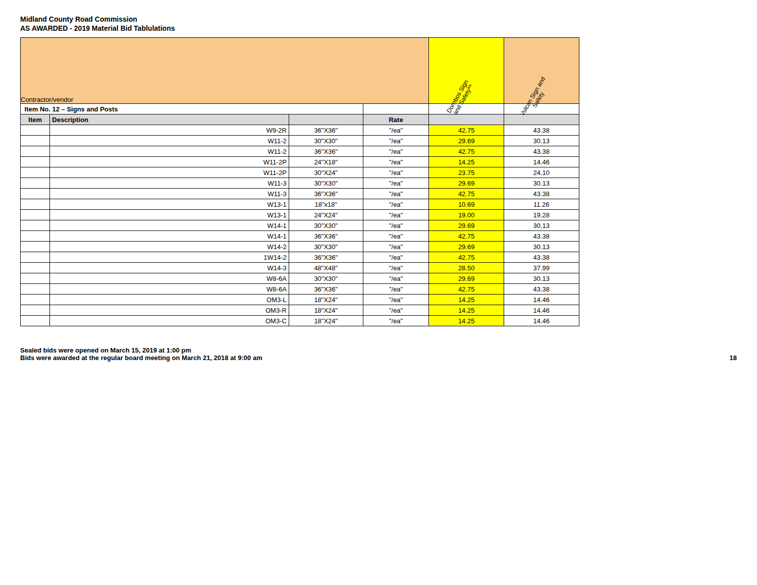Midland County Road Commission
AS AWARDED - 2019 Material Bid Tablulations
| Contractor/vendor | Dornbos Sign and Safety ** | Vulcan Sign and Safety |
| Item No. 12 – Signs and Posts | | | |
| Item | Description | | Rate | | |
| | W9-2R | 36"X36" | "/ea" | 42.75 | 43.38 |
| | W11-2 | 30"X30" | "/ea" | 29.69 | 30.13 |
| | W11-2 | 36"X36" | "/ea" | 42.75 | 43.38 |
| | W11-2P | 24"X18" | "/ea" | 14.25 | 14.46 |
| | W11-2P | 30"X24" | "/ea" | 23.75 | 24.10 |
| | W11-3 | 30"X30" | "/ea" | 29.69 | 30.13 |
| | W11-3 | 36"X36" | "/ea" | 42.75 | 43.38 |
| | W13-1 | 18"x18" | "/ea" | 10.69 | 11.26 |
| | W13-1 | 24"X24" | "/ea" | 19.00 | 19.28 |
| | W14-1 | 30"X30" | "/ea" | 29.69 | 30.13 |
| | W14-1 | 36"X36" | "/ea" | 42.75 | 43.38 |
| | W14-2 | 30"X30" | "/ea" | 29.69 | 30.13 |
| | 1W14-2 | 36"X36" | "/ea" | 42.75 | 43.38 |
| | W14-3 | 48"X48" | "/ea" | 28.50 | 37.99 |
| | W8-6A | 30"X30" | "/ea" | 29.69 | 30.13 |
| | W8-6A | 36"X36" | "/ea" | 42.75 | 43.38 |
| | OM3-L | 18"X24" | "/ea" | 14.25 | 14.46 |
| | OM3-R | 18"X24" | "/ea" | 14.25 | 14.46 |
| | OM3-C | 18"X24" | "/ea" | 14.25 | 14.46 |
Sealed bids were opened on March 15, 2019 at 1:00 pm
Bids were awarded at the regular board meeting on March 21, 2018 at 9:00 am 18